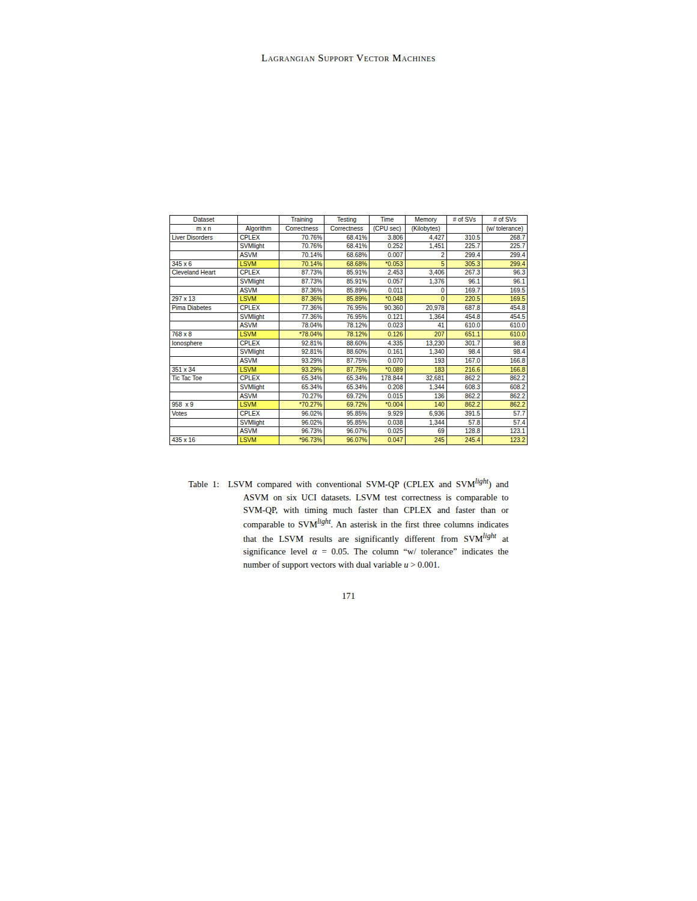Lagrangian Support Vector Machines
| Dataset | | Training | Testing | Time | Memory | # of SVs | # of SVs |
| --- | --- | --- | --- | --- | --- | --- | --- |
| m x n | Algorithm | Correctness | Correctness | (CPU sec) | (Kilobytes) | | (w/ tolerance) |
| Liver Disorders | CPLEX | 70.76% | 68.41% | 3.806 | 4,427 | 310.5 | 268.7 |
| | SVMlight | 70.76% | 68.41% | 0.252 | 1,451 | 225.7 | 225.7 |
| | ASVM | 70.14% | 68.68% | 0.007 | 2 | 299.4 | 299.4 |
| 345 x 6 | LSVM | 70.14% | 68.68% | *0.053 | 5 | 305.3 | 299.4 |
| Cleveland Heart | CPLEX | 87.73% | 85.91% | 2.453 | 3,406 | 267.3 | 96.3 |
| | SVMlight | 87.73% | 85.91% | 0.057 | 1,376 | 96.1 | 96.1 |
| | ASVM | 87.36% | 85.89% | 0.011 | 0 | 169.7 | 169.5 |
| 297 x 13 | LSVM | 87.36% | 85.89% | *0.048 | 0 | 220.5 | 169.5 |
| Pima Diabetes | CPLEX | 77.36% | 76.95% | 90.360 | 20,978 | 687.8 | 454.8 |
| | SVMlight | 77.36% | 76.95% | 0.121 | 1,364 | 454.8 | 454.5 |
| | ASVM | 78.04% | 78.12% | 0.023 | 41 | 610.0 | 610.0 |
| 768 x 8 | LSVM | *78.04% | 78.12% | 0.126 | 207 | 651.1 | 610.0 |
| Ionosphere | CPLEX | 92.81% | 88.60% | 4.335 | 13,230 | 301.7 | 98.8 |
| | SVMlight | 92.81% | 88.60% | 0.161 | 1,340 | 98.4 | 98.4 |
| | ASVM | 93.29% | 87.75% | 0.070 | 193 | 167.0 | 166.8 |
| 351 x 34 | LSVM | 93.29% | 87.75% | *0.089 | 183 | 216.6 | 166.8 |
| Tic Tac Toe | CPLEX | 65.34% | 65.34% | 178.844 | 32,681 | 862.2 | 862.2 |
| | SVMlight | 65.34% | 65.34% | 0.208 | 1,344 | 608.3 | 608.2 |
| | ASVM | 70.27% | 69.72% | 0.015 | 136 | 862.2 | 862.2 |
| 958 x 9 | LSVM | *70.27% | 69.72% | *0.004 | 140 | 862.2 | 862.2 |
| Votes | CPLEX | 96.02% | 95.85% | 9.929 | 6,936 | 391.5 | 57.7 |
| | SVMlight | 96.02% | 95.85% | 0.038 | 1,344 | 57.8 | 57.4 |
| | ASVM | 96.73% | 96.07% | 0.025 | 69 | 128.8 | 123.1 |
| 435 x 16 | LSVM | *96.73% | 96.07% | 0.047 | 245 | 245.4 | 123.2 |
Table 1: LSVM compared with conventional SVM-QP (CPLEX and SVMlight) and ASVM on six UCI datasets. LSVM test correctness is comparable to SVM-QP, with timing much faster than CPLEX and faster than or comparable to SVMlight. An asterisk in the first three columns indicates that the LSVM results are significantly different from SVMlight at significance level α = 0.05. The column “w/ tolerance” indicates the number of support vectors with dual variable u > 0.001.
171